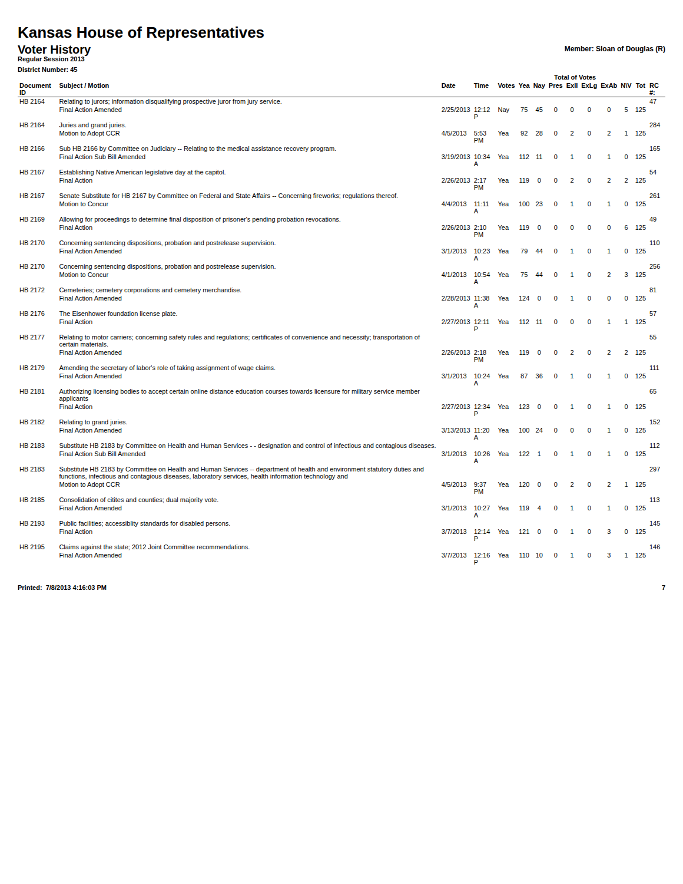Kansas House of Representatives
Voter History
Member: Sloan of Douglas (R)
Regular Session 2013
District Number: 45
| | Total of Votes | |
| Document ID | Subject / Motion | Date | Time | Votes | Yea | Nay | Pres | ExII | ExLg | ExAb | N\V | Tot | RC #: |
| HB 2164 | Relating to jurors; information disqualifying prospective juror from jury service. | | | | | 47 |
| | Final Action Amended | 2/25/2013 | 12:12 P | Nay | 75 | 45 | 0 | 0 | 0 | 0 | 5 | 125 | |
| HB 2164 | Juries and grand juries. | | | | | 284 |
| | Motion to Adopt CCR | 4/5/2013 | 5:53 PM | Yea | 92 | 28 | 0 | 2 | 0 | 2 | 1 | 125 | |
| HB 2166 | Sub HB 2166 by Committee on Judiciary -- Relating to the medical assistance recovery program. | | | | | 165 |
| | Final Action Sub Bill Amended | 3/19/2013 | 10:34 A | Yea | 112 | 11 | 0 | 1 | 0 | 1 | 0 | 125 | |
| HB 2167 | Establishing Native American legislative day at the capitol. | | | | | 54 |
| | Final Action | 2/26/2013 | 2:17 PM | Yea | 119 | 0 | 0 | 2 | 0 | 2 | 2 | 125 | |
| HB 2167 | Senate Substitute for HB 2167 by Committee on Federal and State Affairs -- Concerning fireworks; regulations thereof. | | | | | 261 |
| | Motion to Concur | 4/4/2013 | 11:11 A | Yea | 100 | 23 | 0 | 1 | 0 | 1 | 0 | 125 | |
| HB 2169 | Allowing for proceedings to determine final disposition of prisoner's pending probation revocations. | | | | | 49 |
| | Final Action | 2/26/2013 | 2:10 PM | Yea | 119 | 0 | 0 | 0 | 0 | 0 | 6 | 125 | |
| HB 2170 | Concerning sentencing dispositions, probation and postrelease supervision. | | | | | 110 |
| | Final Action Amended | 3/1/2013 | 10:23 A | Yea | 79 | 44 | 0 | 1 | 0 | 1 | 0 | 125 | |
| HB 2170 | Concerning sentencing dispositions, probation and postrelease supervision. | | | | | 256 |
| | Motion to Concur | 4/1/2013 | 10:54 A | Yea | 75 | 44 | 0 | 1 | 0 | 2 | 3 | 125 | |
| HB 2172 | Cemeteries; cemetery corporations and cemetery merchandise. | | | | | 81 |
| | Final Action Amended | 2/28/2013 | 11:38 A | Yea | 124 | 0 | 0 | 1 | 0 | 0 | 0 | 125 | |
| HB 2176 | The Eisenhower foundation license plate. | | | | | 57 |
| | Final Action | 2/27/2013 | 12:11 P | Yea | 112 | 11 | 0 | 0 | 0 | 1 | 1 | 125 | |
| HB 2177 | Relating to motor carriers; concerning safety rules and regulations; certificates of convenience and necessity; transportation of certain materials. | | | | | 55 |
| | Final Action Amended | 2/26/2013 | 2:18 PM | Yea | 119 | 0 | 0 | 2 | 0 | 2 | 2 | 125 | |
| HB 2179 | Amending the secretary of labor's role of taking assignment of wage claims. | | | | | 111 |
| | Final Action Amended | 3/1/2013 | 10:24 A | Yea | 87 | 36 | 0 | 1 | 0 | 1 | 0 | 125 | |
| HB 2181 | Authorizing licensing bodies to accept certain online distance education courses towards licensure for military service member applicants | | | | | 65 |
| | Final Action | 2/27/2013 | 12:34 P | Yea | 123 | 0 | 0 | 1 | 0 | 1 | 0 | 125 | |
| HB 2182 | Relating to grand juries. | | | | | 152 |
| | Final Action Amended | 3/13/2013 | 11:20 A | Yea | 100 | 24 | 0 | 0 | 0 | 1 | 0 | 125 | |
| HB 2183 | Substitute HB 2183 by Committee on Health and Human Services - - designation and control of infectious and contagious diseases. | | | | | 112 |
| | Final Action Sub Bill Amended | 3/1/2013 | 10:26 A | Yea | 122 | 1 | 0 | 1 | 0 | 1 | 0 | 125 | |
| HB 2183 | Substitute HB 2183 by Committee on Health and Human Services -- department of health and environment statutory duties and functions, infectious and contagious diseases, laboratory services, health information technology and | | | | | 297 |
| | Motion to Adopt CCR | 4/5/2013 | 9:37 PM | Yea | 120 | 0 | 0 | 2 | 0 | 2 | 1 | 125 | |
| HB 2185 | Consolidation of citites and counties; dual majority vote. | | | | | 113 |
| | Final Action Amended | 3/1/2013 | 10:27 A | Yea | 119 | 4 | 0 | 1 | 0 | 1 | 0 | 125 | |
| HB 2193 | Public facilities; accessiblity standards for disabled persons. | | | | | 145 |
| | Final Action | 3/7/2013 | 12:14 P | Yea | 121 | 0 | 0 | 1 | 0 | 3 | 0 | 125 | |
| HB 2195 | Claims against the state; 2012 Joint Committee recommendations. | | | | | 146 |
| | Final Action Amended | 3/7/2013 | 12:16 P | Yea | 110 | 10 | 0 | 1 | 0 | 3 | 1 | 125 | |
Printed: 7/8/2013 4:16:03 PM 7